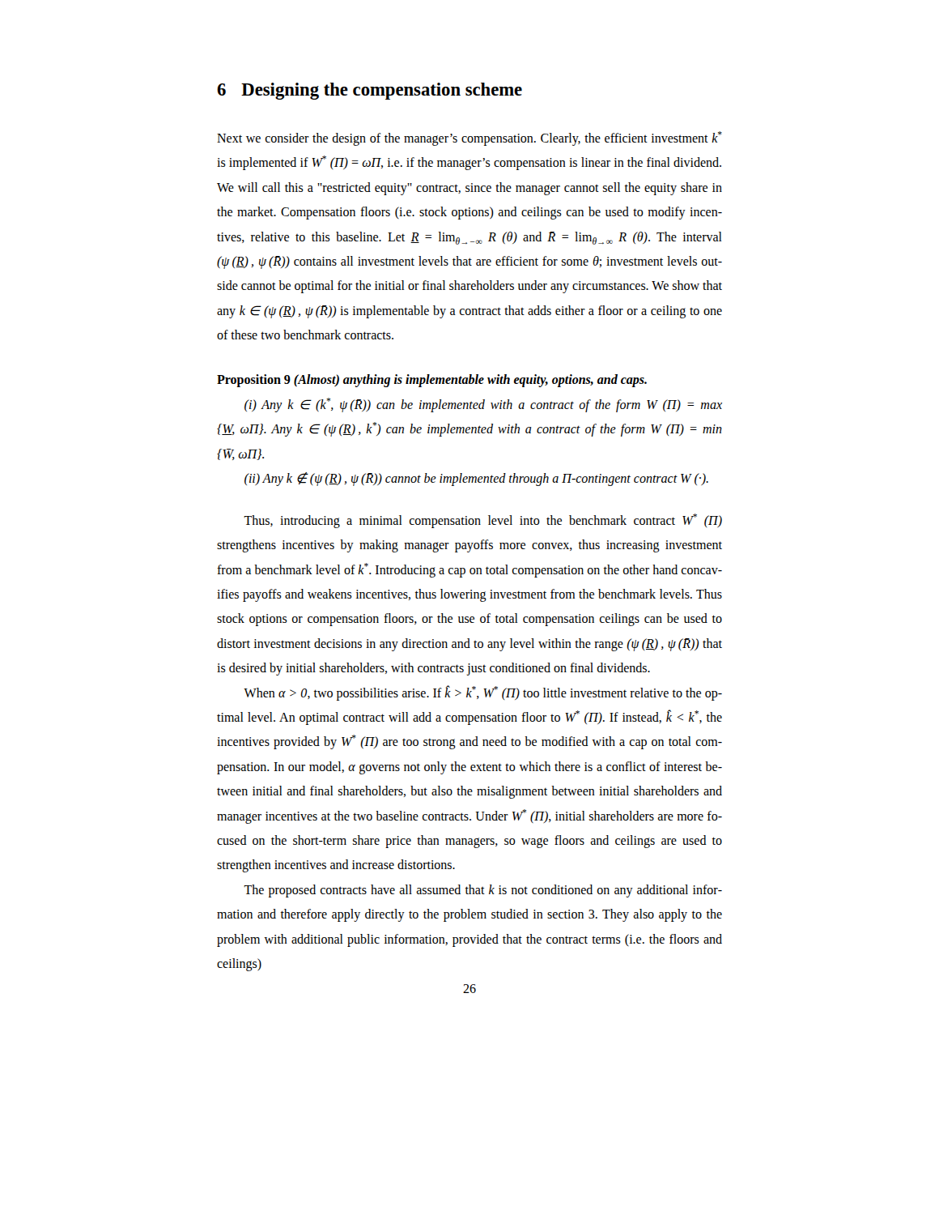6 Designing the compensation scheme
Next we consider the design of the manager’s compensation. Clearly, the efficient investment k* is implemented if W* (Π) = ωΠ, i.e. if the manager’s compensation is linear in the final dividend. We will call this a "restricted equity" contract, since the manager cannot sell the equity share in the market. Compensation floors (i.e. stock options) and ceilings can be used to modify incentives, relative to this baseline. Let R = limθ→−∞ R (θ) and R̄ = limθ→∞ R (θ). The interval (ψ (R) , ψ (R̄)) contains all investment levels that are efficient for some θ; investment levels outside cannot be optimal for the initial or final shareholders under any circumstances. We show that any k ∈ (ψ (R) , ψ (R̄)) is implementable by a contract that adds either a floor or a ceiling to one of these two benchmark contracts.
Proposition 9 (Almost) anything is implementable with equity, options, and caps.
(i) Any k ∈ (k*, ψ (R̄)) can be implemented with a contract of the form W (Π) = max {W, ωΠ}. Any k ∈ (ψ (R) , k*) can be implemented with a contract of the form W (Π) = min {W̄, ωΠ}.
(ii) Any k ∉ (ψ (R) , ψ (R̄)) cannot be implemented through a Π-contingent contract W (·).
Thus, introducing a minimal compensation level into the benchmark contract W* (Π) strengthens incentives by making manager payoffs more convex, thus increasing investment from a benchmark level of k*. Introducing a cap on total compensation on the other hand concavifies payoffs and weakens incentives, thus lowering investment from the benchmark levels. Thus stock options or compensation floors, or the use of total compensation ceilings can be used to distort investment decisions in any direction and to any level within the range (ψ (R) , ψ (R̄)) that is desired by initial shareholders, with contracts just conditioned on final dividends.
When α > 0, two possibilities arise. If k̂ > k*, W* (Π) too little investment relative to the optimal level. An optimal contract will add a compensation floor to W* (Π). If instead, k̂ < k*, the incentives provided by W* (Π) are too strong and need to be modified with a cap on total compensation. In our model, α governs not only the extent to which there is a conflict of interest between initial and final shareholders, but also the misalignment between initial shareholders and manager incentives at the two baseline contracts. Under W* (Π), initial shareholders are more focused on the short-term share price than managers, so wage floors and ceilings are used to strengthen incentives and increase distortions.
The proposed contracts have all assumed that k is not conditioned on any additional information and therefore apply directly to the problem studied in section 3. They also apply to the problem with additional public information, provided that the contract terms (i.e. the floors and ceilings)
26